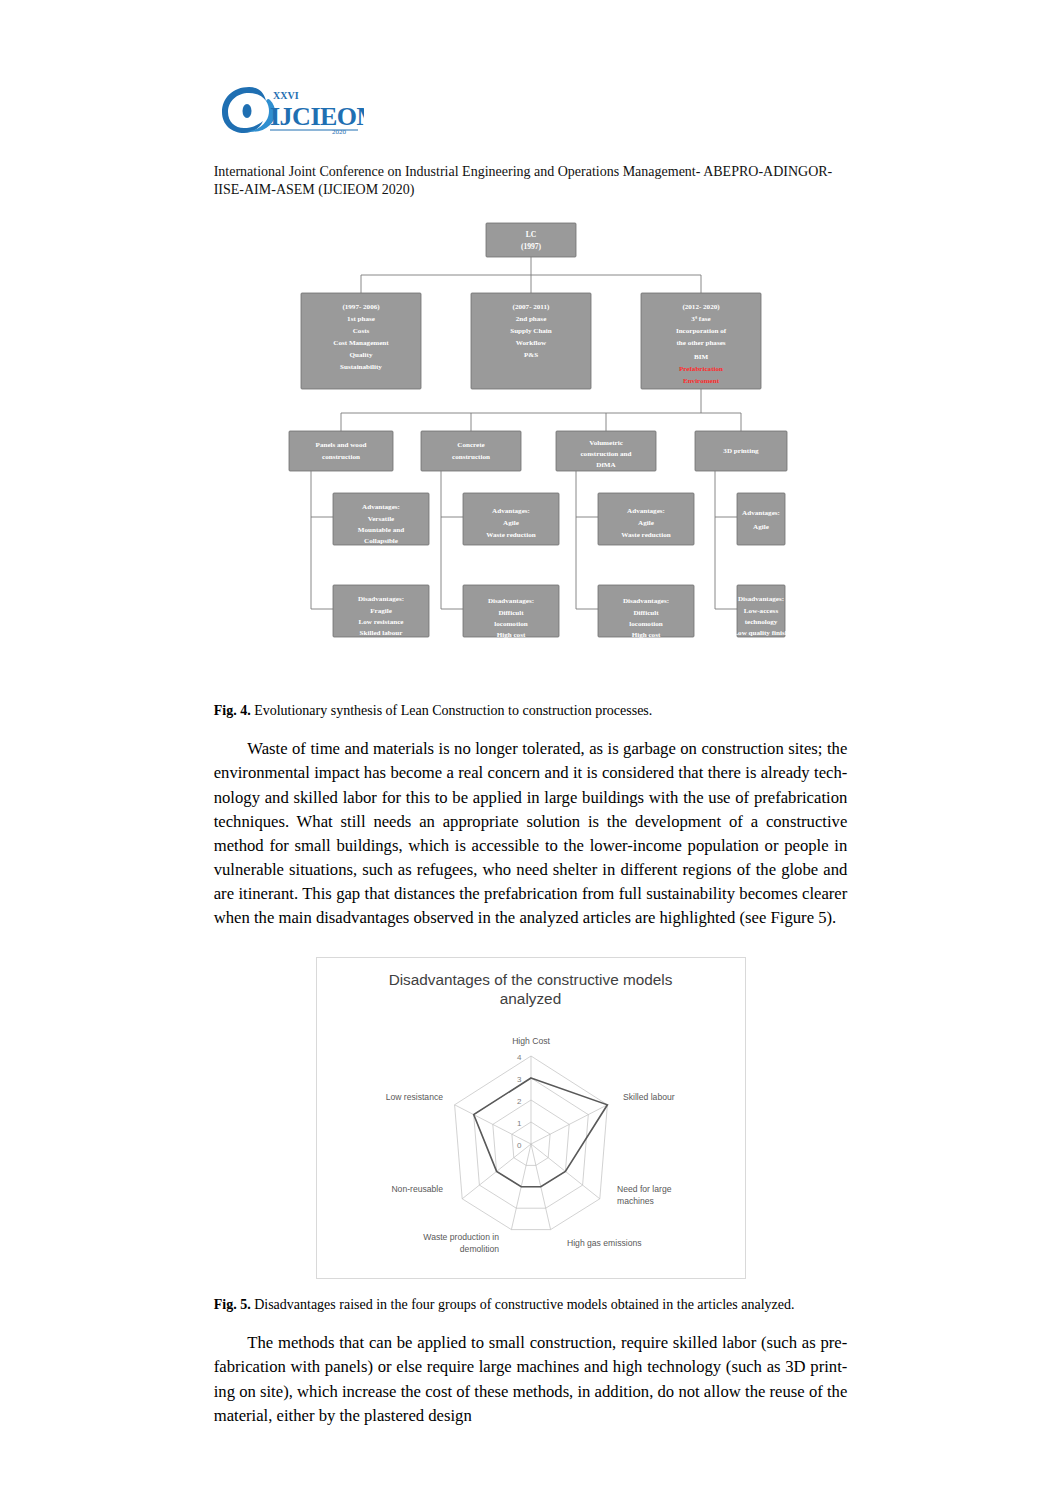XXVI IJCIEOM 2020
International Joint Conference on Industrial Engineering and Operations Management- ABEPRO-ADINGOR-IISE-AIM-ASEM (IJCIEOM 2020)
LC (1997) (1997- 2006) 1st phase Costs Cost Management Quality Sustainability (2007- 2011) 2nd phase Supply Chain Workflow P&S (2012- 2020) 3ª fase Incorporation of the other phases BIM Prefabrication Enviroment Panels and wood construction Concrete construction Volumetric construction and DfMA 3D printing Advantages: Versatile Mountable and Collapsible Advantages: Agile Waste reduction Advantages: Agile Waste reduction Advantages: Agile Disadvantages: Fragile Low resistance Skilled labour Disadvantages: Difficult locomotion High cost Disadvantages: Difficult locomotion High cost Disadvantages: Low-access technology Low quality finish
Fig. 4. Evolutionary synthesis of Lean Construction to construction processes.
Waste of time and materials is no longer tolerated, as is garbage on construction sites; the environmental impact has become a real concern and it is considered that there is already technology and skilled labor for this to be applied in large buildings with the use of prefabrication techniques. What still needs an appropriate solution is the development of a constructive method for small buildings, which is accessible to the lower-income population or people in vulnerable situations, such as refugees, who need shelter in different regions of the globe and are itinerant. This gap that distances the prefabrication from full sustainability becomes clearer when the main disadvantages observed in the analyzed articles are highlighted (see Figure 5).
Disadvantages of the constructive models
analyzed
4 3 2 1 0 High Cost Skilled labour Need for large machines High gas emissions Waste production in demolition Non-reusable Low resistance
Fig. 5. Disadvantages raised in the four groups of constructive models obtained in the articles analyzed.
The methods that can be applied to small construction, require skilled labor (such as prefabrication with panels) or else require large machines and high technology (such as 3D printing on site), which increase the cost of these methods, in addition, do not allow the reuse of the material, either by the plastered design